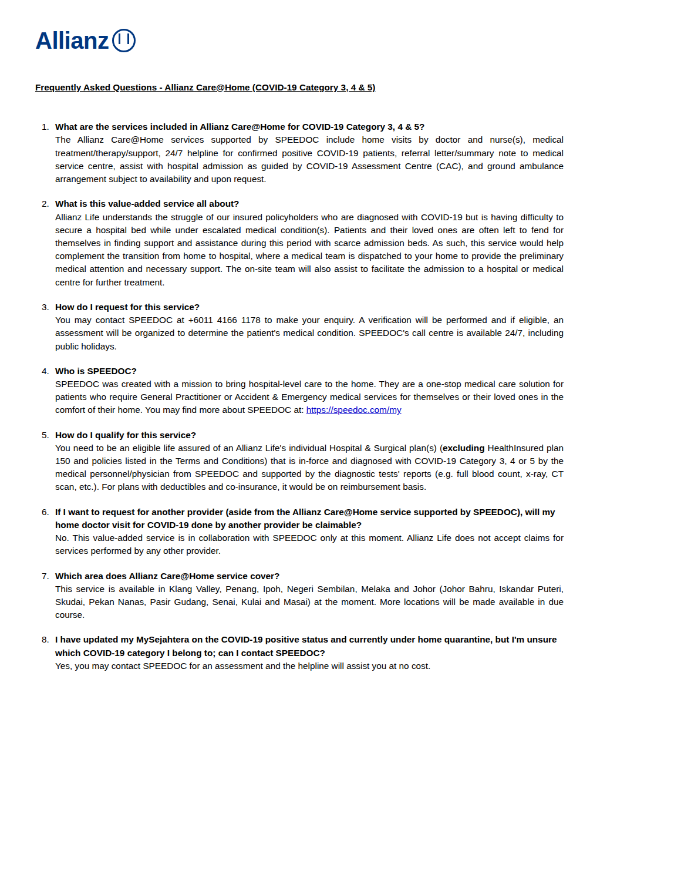Allianz
Frequently Asked Questions - Allianz Care@Home (COVID-19 Category 3, 4 & 5)
What are the services included in Allianz Care@Home for COVID-19 Category 3, 4 & 5?
The Allianz Care@Home services supported by SPEEDOC include home visits by doctor and nurse(s), medical treatment/therapy/support, 24/7 helpline for confirmed positive COVID-19 patients, referral letter/summary note to medical service centre, assist with hospital admission as guided by COVID-19 Assessment Centre (CAC), and ground ambulance arrangement subject to availability and upon request.
What is this value-added service all about?
Allianz Life understands the struggle of our insured policyholders who are diagnosed with COVID-19 but is having difficulty to secure a hospital bed while under escalated medical condition(s). Patients and their loved ones are often left to fend for themselves in finding support and assistance during this period with scarce admission beds. As such, this service would help complement the transition from home to hospital, where a medical team is dispatched to your home to provide the preliminary medical attention and necessary support. The on-site team will also assist to facilitate the admission to a hospital or medical centre for further treatment.
How do I request for this service?
You may contact SPEEDOC at +6011 4166 1178 to make your enquiry. A verification will be performed and if eligible, an assessment will be organized to determine the patient's medical condition. SPEEDOC's call centre is available 24/7, including public holidays.
Who is SPEEDOC?
SPEEDOC was created with a mission to bring hospital-level care to the home. They are a one-stop medical care solution for patients who require General Practitioner or Accident & Emergency medical services for themselves or their loved ones in the comfort of their home. You may find more about SPEEDOC at: https://speedoc.com/my
How do I qualify for this service?
You need to be an eligible life assured of an Allianz Life's individual Hospital & Surgical plan(s) (excluding HealthInsured plan 150 and policies listed in the Terms and Conditions) that is in-force and diagnosed with COVID-19 Category 3, 4 or 5 by the medical personnel/physician from SPEEDOC and supported by the diagnostic tests' reports (e.g. full blood count, x-ray, CT scan, etc.). For plans with deductibles and co-insurance, it would be on reimbursement basis.
If I want to request for another provider (aside from the Allianz Care@Home service supported by SPEEDOC), will my home doctor visit for COVID-19 done by another provider be claimable?
No. This value-added service is in collaboration with SPEEDOC only at this moment. Allianz Life does not accept claims for services performed by any other provider.
Which area does Allianz Care@Home service cover?
This service is available in Klang Valley, Penang, Ipoh, Negeri Sembilan, Melaka and Johor (Johor Bahru, Iskandar Puteri, Skudai, Pekan Nanas, Pasir Gudang, Senai, Kulai and Masai) at the moment. More locations will be made available in due course.
I have updated my MySejahtera on the COVID-19 positive status and currently under home quarantine, but I'm unsure which COVID-19 category I belong to; can I contact SPEEDOC?
Yes, you may contact SPEEDOC for an assessment and the helpline will assist you at no cost.